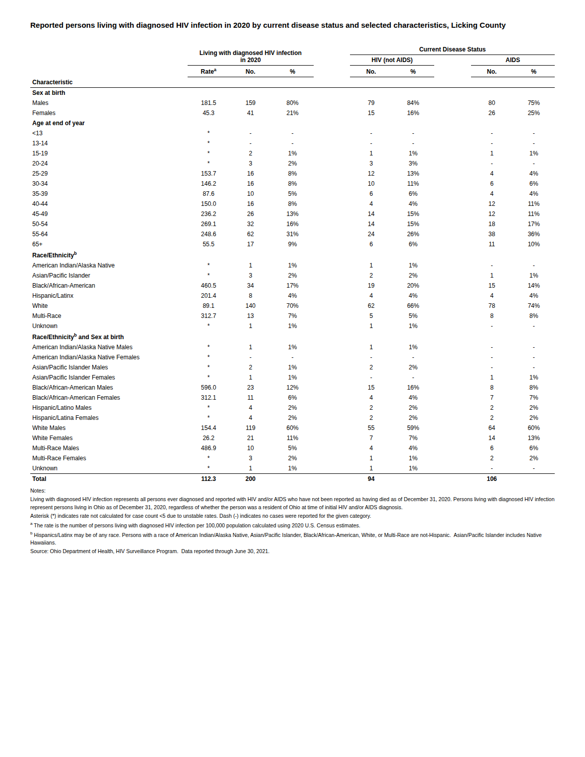Reported persons living with diagnosed HIV infection in 2020 by current disease status and selected characteristics, Licking County
| | Living with diagnosed HIV infection in 2020 | | Current Disease Status |
| --- | --- | --- | --- |
| HIV (not AIDS) | | AIDS |
| Rate a | No. | % | No. | % | No. | % |
| Characteristic | | | | | |
| Sex at birth |
| Males | 181.5 | 159 | 80% | | 79 | 84% | | 80 | 75% |
| Females | 45.3 | 41 | 21% | | 15 | 16% | | 26 | 25% |
| Age at end of year |
| <13 | * | - | - | | - | - | | - | - |
| 13-14 | * | - | - | | - | - | | - | - |
| 15-19 | * | 2 | 1% | | 1 | 1% | | 1 | 1% |
| 20-24 | * | 3 | 2% | | 3 | 3% | | - | - |
| 25-29 | 153.7 | 16 | 8% | | 12 | 13% | | 4 | 4% |
| 30-34 | 146.2 | 16 | 8% | | 10 | 11% | | 6 | 6% |
| 35-39 | 87.6 | 10 | 5% | | 6 | 6% | | 4 | 4% |
| 40-44 | 150.0 | 16 | 8% | | 4 | 4% | | 12 | 11% |
| 45-49 | 236.2 | 26 | 13% | | 14 | 15% | | 12 | 11% |
| 50-54 | 269.1 | 32 | 16% | | 14 | 15% | | 18 | 17% |
| 55-64 | 248.6 | 62 | 31% | | 24 | 26% | | 38 | 36% |
| 65+ | 55.5 | 17 | 9% | | 6 | 6% | | 11 | 10% |
| Race/Ethnicity b |
| American Indian/Alaska Native | * | 1 | 1% | | 1 | 1% | | - | - |
| Asian/Pacific Islander | * | 3 | 2% | | 2 | 2% | | 1 | 1% |
| Black/African-American | 460.5 | 34 | 17% | | 19 | 20% | | 15 | 14% |
| Hispanic/Latinx | 201.4 | 8 | 4% | | 4 | 4% | | 4 | 4% |
| White | 89.1 | 140 | 70% | | 62 | 66% | | 78 | 74% |
| Multi-Race | 312.7 | 13 | 7% | | 5 | 5% | | 8 | 8% |
| Unknown | * | 1 | 1% | | 1 | 1% | | - | - |
| Race/Ethnicity b and Sex at birth |
| American Indian/Alaska Native Males | * | 1 | 1% | | 1 | 1% | | - | - |
| American Indian/Alaska Native Females | * | - | - | | - | - | | - | - |
| Asian/Pacific Islander Males | * | 2 | 1% | | 2 | 2% | | - | - |
| Asian/Pacific Islander Females | * | 1 | 1% | | - | - | | 1 | 1% |
| Black/African-American Males | 596.0 | 23 | 12% | | 15 | 16% | | 8 | 8% |
| Black/African-American Females | 312.1 | 11 | 6% | | 4 | 4% | | 7 | 7% |
| Hispanic/Latino Males | * | 4 | 2% | | 2 | 2% | | 2 | 2% |
| Hispanic/Latina Females | * | 4 | 2% | | 2 | 2% | | 2 | 2% |
| White Males | 154.4 | 119 | 60% | | 55 | 59% | | 64 | 60% |
| White Females | 26.2 | 21 | 11% | | 7 | 7% | | 14 | 13% |
| Multi-Race Males | 486.9 | 10 | 5% | | 4 | 4% | | 6 | 6% |
| Multi-Race Females | * | 3 | 2% | | 1 | 1% | | 2 | 2% |
| Unknown | * | 1 | 1% | | 1 | 1% | | - | - |
| Total | 112.3 | 200 | | | 94 | | | 106 | |
Notes:
Living with diagnosed HIV infection represents all persons ever diagnosed and reported with HIV and/or AIDS who have not been reported as having died as of December 31, 2020. Persons living with diagnosed HIV infection represent persons living in Ohio as of December 31, 2020, regardless of whether the person was a resident of Ohio at time of initial HIV and/or AIDS diagnosis.
Asterisk (*) indicates rate not calculated for case count <5 due to unstable rates. Dash (-) indicates no cases were reported for the given category.
a The rate is the number of persons living with diagnosed HIV infection per 100,000 population calculated using 2020 U.S. Census estimates.
b Hispanics/Latinx may be of any race. Persons with a race of American Indian/Alaska Native, Asian/Pacific Islander, Black/African-American, White, or Multi-Race are not-Hispanic. Asian/Pacific Islander includes Native Hawaiians.
Source: Ohio Department of Health, HIV Surveillance Program. Data reported through June 30, 2021.